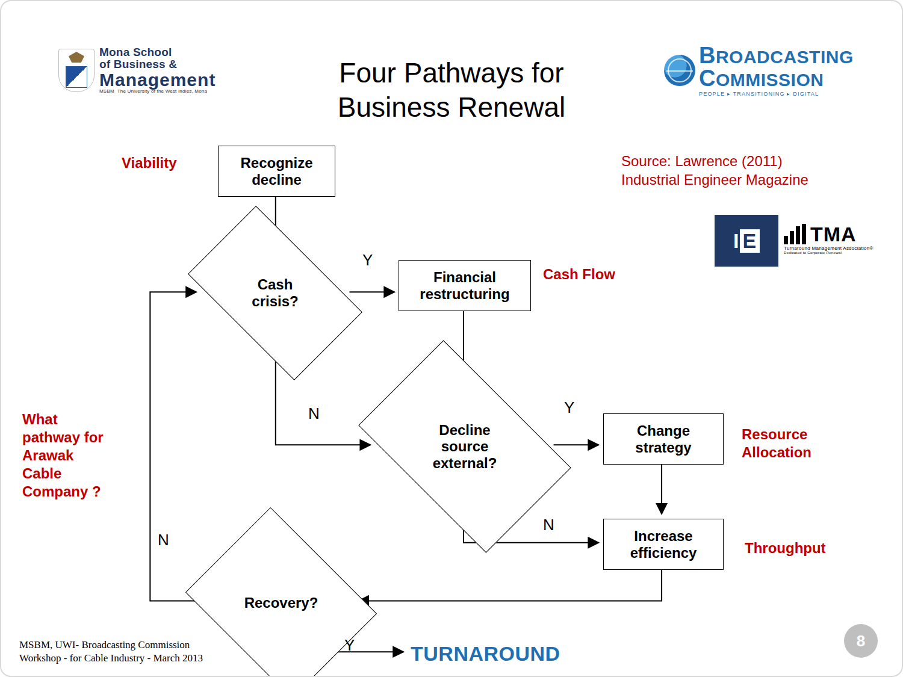Mona School
of Business &
Management
MSBM The University of the West Indies, Mona
BROADCASTING
COMMISSION
PEOPLE ▸ TRANSITIONING ▸ DIGITAL
Four Pathways for
Business Renewal
Source: Lawrence (2011)
Industrial Engineer Magazine
IE
TMA
Turnaround Management Association®
Dedicated to Corporate Renewal
Recognize
decline
Financial
restructuring
Change
strategy
Increase
efficiency
Cash
crisis?
Decline
source
external?
Recovery?
Viability
Cash Flow
Resource
Allocation
Throughput
What
pathway for
Arawak
Cable
Company ?
Y
Y
Y
N
N
N
TURNAROUND
MSBM, UWI- Broadcasting Commission
Workshop - for Cable Industry - March 2013
8